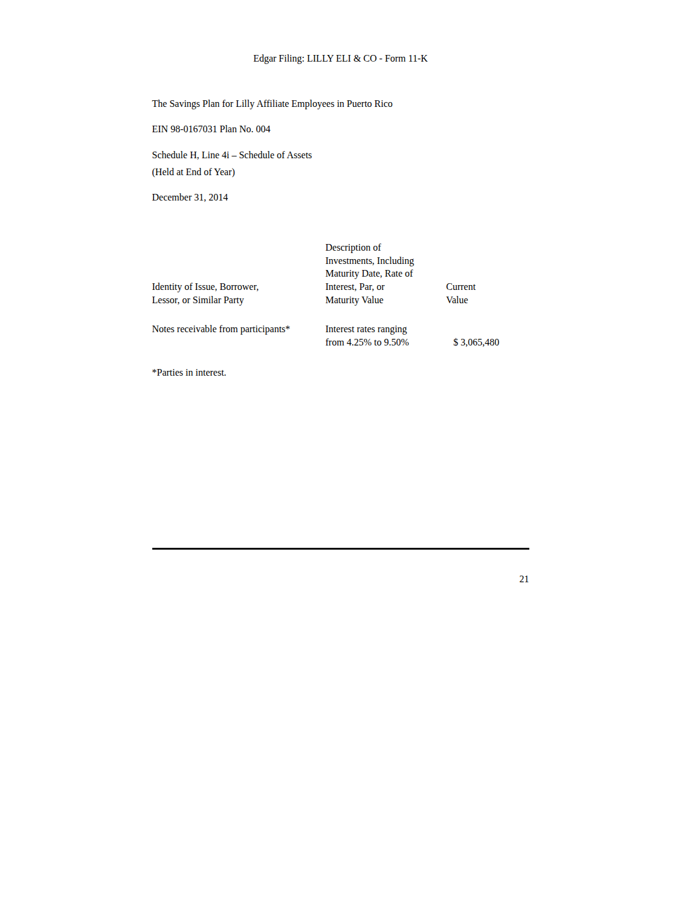Edgar Filing: LILLY ELI & CO - Form 11-K
The Savings Plan for Lilly Affiliate Employees in Puerto Rico
EIN 98-0167031 Plan No. 004
Schedule H, Line 4i – Schedule of Assets
(Held at End of Year)
December 31, 2014
| | Description of Investments, Including Maturity Date, Rate of | |
| Identity of Issue, Borrower, | Interest, Par, or | Current |
| Lessor, or Similar Party | Maturity Value | Value |
| Notes receivable from participants* | Interest rates ranging | |
| | from 4.25% to 9.50% | $ 3,065,480 |
*Parties in interest.
21